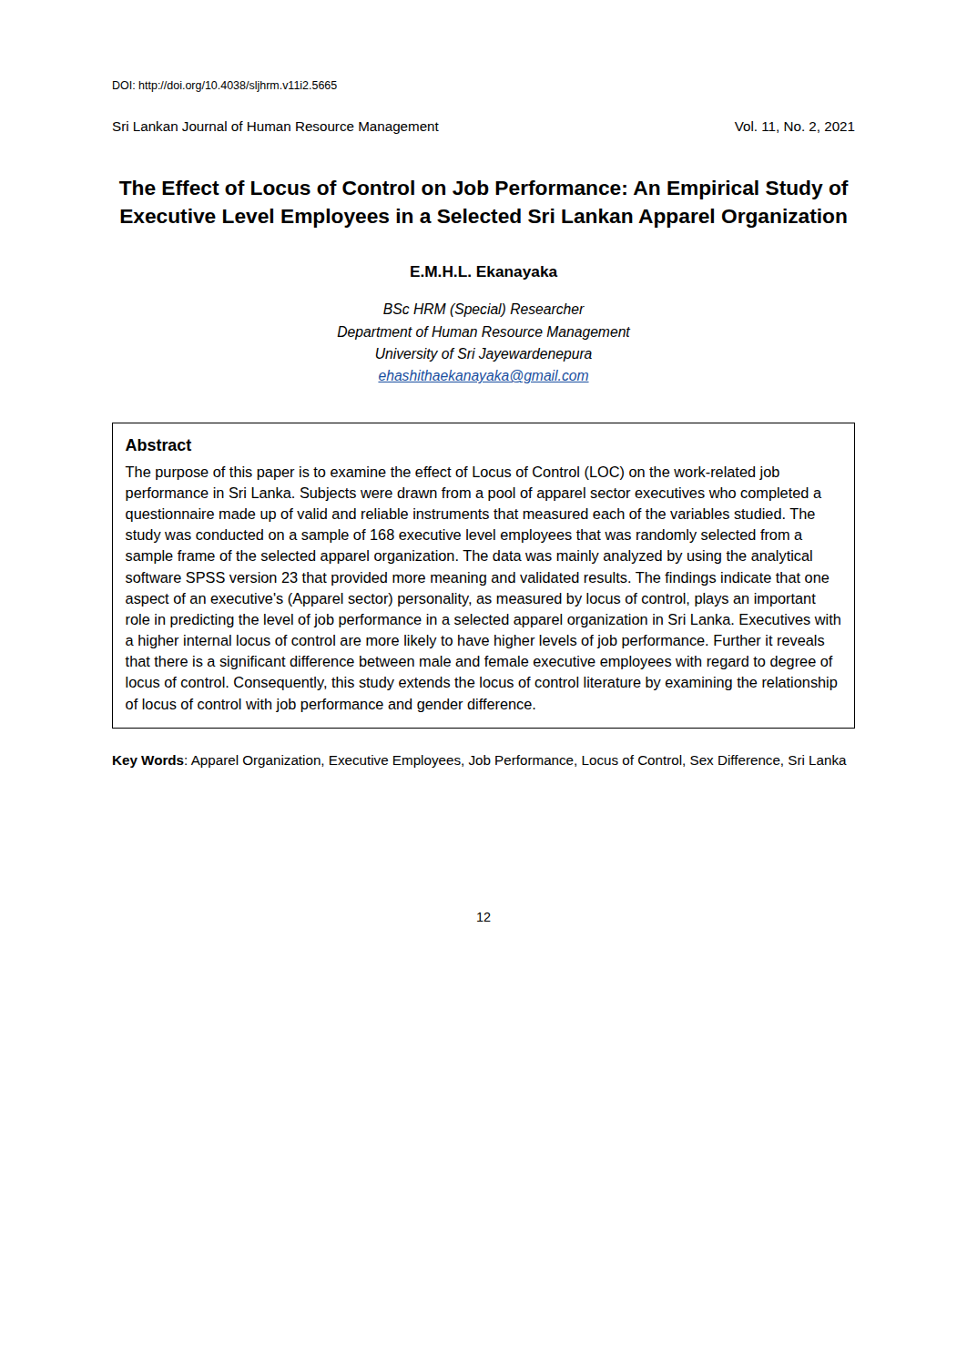DOI: http://doi.org/10.4038/sljhrm.v11i2.5665
Sri Lankan Journal of Human Resource Management Vol. 11, No. 2, 2021
The Effect of Locus of Control on Job Performance: An Empirical Study of Executive Level Employees in a Selected Sri Lankan Apparel Organization
E.M.H.L. Ekanayaka
BSc HRM (Special) Researcher
Department of Human Resource Management
University of Sri Jayewardenepura
ehashithaekanayaka@gmail.com
Abstract
The purpose of this paper is to examine the effect of Locus of Control (LOC) on the work-related job performance in Sri Lanka. Subjects were drawn from a pool of apparel sector executives who completed a questionnaire made up of valid and reliable instruments that measured each of the variables studied. The study was conducted on a sample of 168 executive level employees that was randomly selected from a sample frame of the selected apparel organization. The data was mainly analyzed by using the analytical software SPSS version 23 that provided more meaning and validated results. The findings indicate that one aspect of an executive's (Apparel sector) personality, as measured by locus of control, plays an important role in predicting the level of job performance in a selected apparel organization in Sri Lanka. Executives with a higher internal locus of control are more likely to have higher levels of job performance. Further it reveals that there is a significant difference between male and female executive employees with regard to degree of locus of control. Consequently, this study extends the locus of control literature by examining the relationship of locus of control with job performance and gender difference.
Key Words: Apparel Organization, Executive Employees, Job Performance, Locus of Control, Sex Difference, Sri Lanka
12